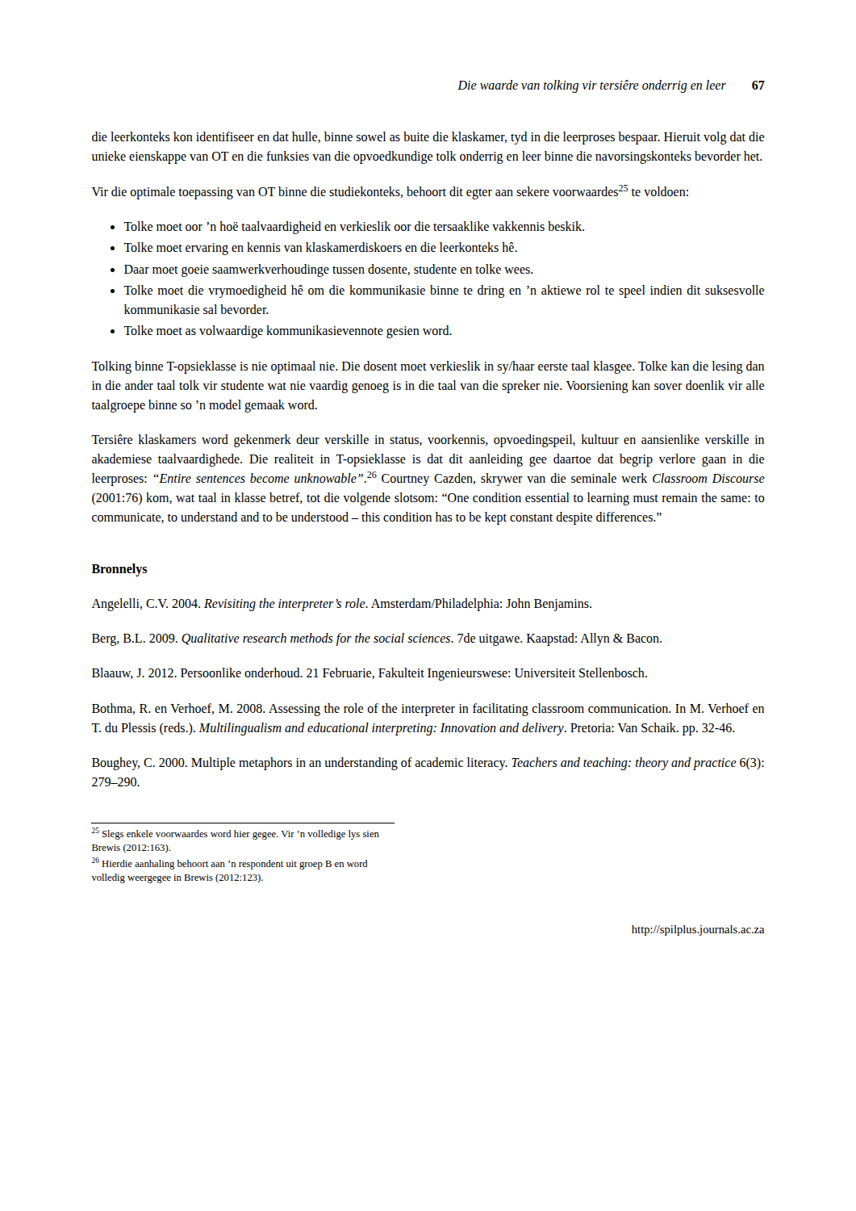Die waarde van tolking vir tersiêre onderrig en leer 67
die leerkonteks kon identifiseer en dat hulle, binne sowel as buite die klaskamer, tyd in die leerproses bespaar. Hieruit volg dat die unieke eienskappe van OT en die funksies van die opvoedkundige tolk onderrig en leer binne die navorsingskonteks bevorder het.
Vir die optimale toepassing van OT binne die studiekonteks, behoort dit egter aan sekere voorwaardes25 te voldoen:
Tolke moet oor ’n hoë taalvaardigheid en verkieslik oor die tersaaklike vakkennis beskik.
Tolke moet ervaring en kennis van klaskamerdiskoers en die leerkonteks hê.
Daar moet goeie saamwerkverhoudinge tussen dosente, studente en tolke wees.
Tolke moet die vrymoedigheid hê om die kommunikasie binne te dring en ’n aktiewe rol te speel indien dit suksesvolle kommunikasie sal bevorder.
Tolke moet as volwaardige kommunikasievennote gesien word.
Tolking binne T-opsieklasse is nie optimaal nie. Die dosent moet verkieslik in sy/haar eerste taal klasgee. Tolke kan die lesing dan in die ander taal tolk vir studente wat nie vaardig genoeg is in die taal van die spreker nie. Voorsiening kan sover doenlik vir alle taalgroepe binne so ’n model gemaak word.
Tersiêre klaskamers word gekenmerk deur verskille in status, voorkennis, opvoedingspeil, kultuur en aansienlike verskille in akademiese taalvaardighede. Die realiteit in T-opsieklasse is dat dit aanleiding gee daartoe dat begrip verlore gaan in die leerproses: “Entire sentences become unknowable”.26 Courtney Cazden, skrywer van die seminale werk Classroom Discourse (2001:76) kom, wat taal in klasse betref, tot die volgende slotsom: “One condition essential to learning must remain the same: to communicate, to understand and to be understood – this condition has to be kept constant despite differences.”
Bronnelys
Angelelli, C.V. 2004. Revisiting the interpreter’s role. Amsterdam/Philadelphia: John Benjamins.
Berg, B.L. 2009. Qualitative research methods for the social sciences. 7de uitgawe. Kaapstad: Allyn & Bacon.
Blaauw, J. 2012. Persoonlike onderhoud. 21 Februarie, Fakulteit Ingenieurswese: Universiteit Stellenbosch.
Bothma, R. en Verhoef, M. 2008. Assessing the role of the interpreter in facilitating classroom communication. In M. Verhoef en T. du Plessis (reds.). Multilingualism and educational interpreting: Innovation and delivery. Pretoria: Van Schaik. pp. 32-46.
Boughey, C. 2000. Multiple metaphors in an understanding of academic literacy. Teachers and teaching: theory and practice 6(3): 279–290.
25 Slegs enkele voorwaardes word hier gegee. Vir ’n volledige lys sien Brewis (2012:163).
26 Hierdie aanhaling behoort aan ’n respondent uit groep B en word volledig weergegee in Brewis (2012:123).
http://spilplus.journals.ac.za